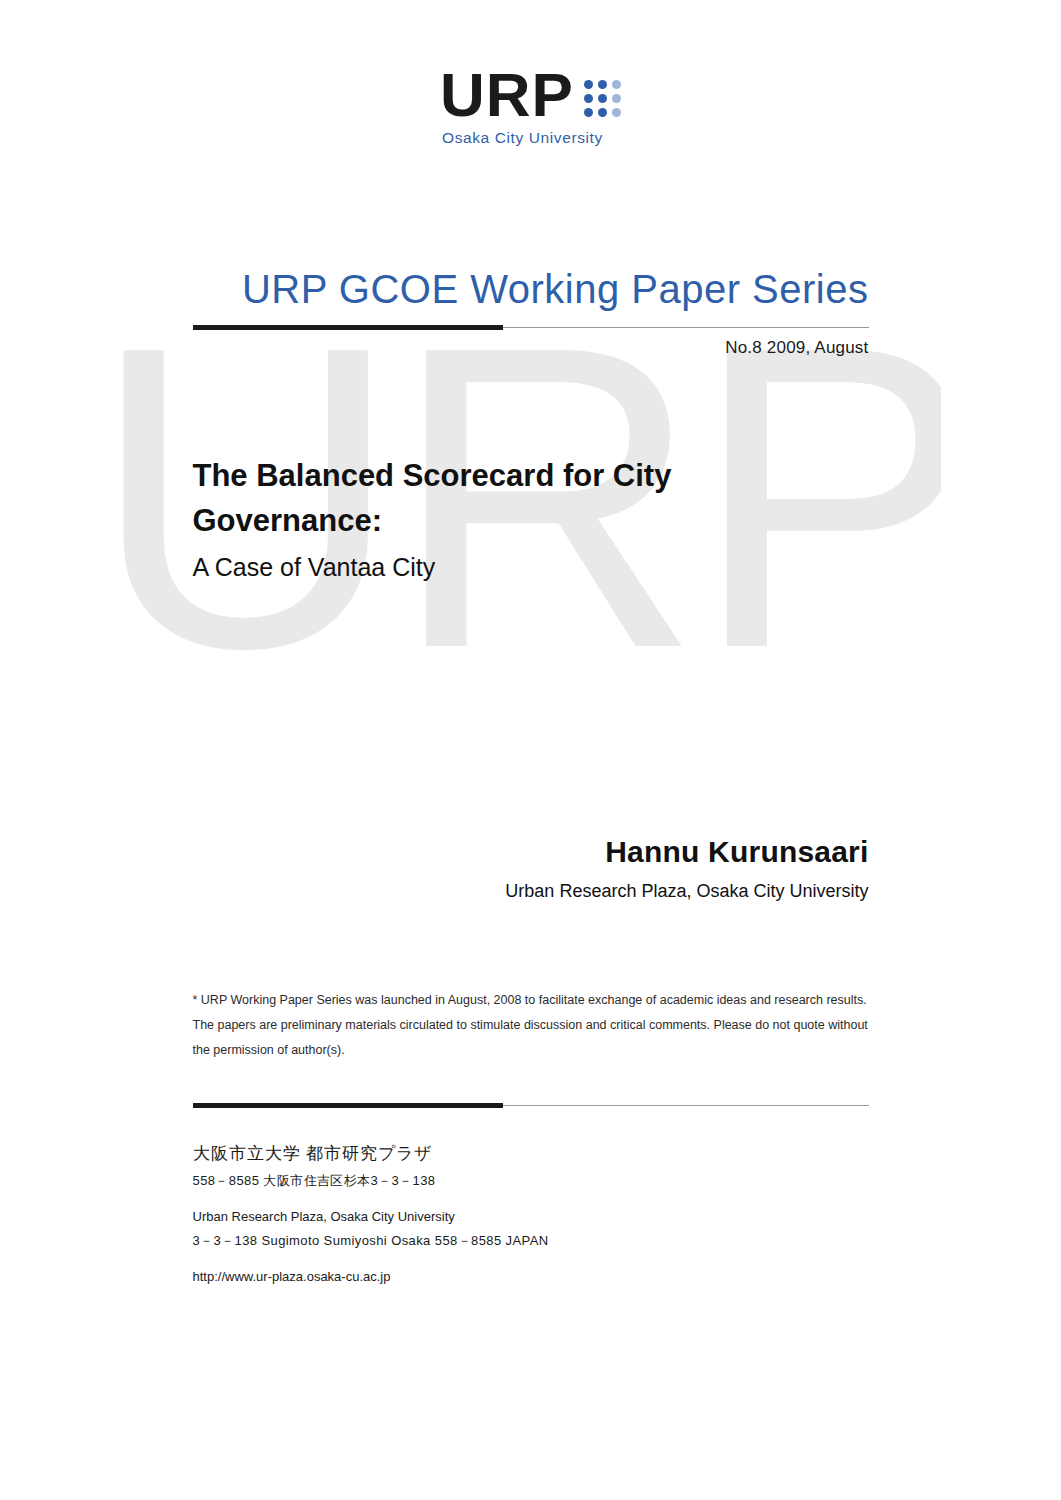URP
URP
Osaka City University
URP GCOE Working Paper Series
No.8 2009, August
The Balanced Scorecard for City
Governance:
A Case of Vantaa City
Hannu Kurunsaari
Urban Research Plaza, Osaka City University
* URP Working Paper Series was launched in August, 2008 to facilitate exchange of academic ideas and research results. The papers are preliminary materials circulated to stimulate discussion and critical comments. Please do not quote without the permission of author(s).
大阪市立大学 都市研究プラザ
558－8585 大阪市住吉区杉本3－3－138
Urban Research Plaza, Osaka City University
3－3－138 Sugimoto Sumiyoshi Osaka 558－8585 JAPAN
http://www.ur-plaza.osaka-cu.ac.jp